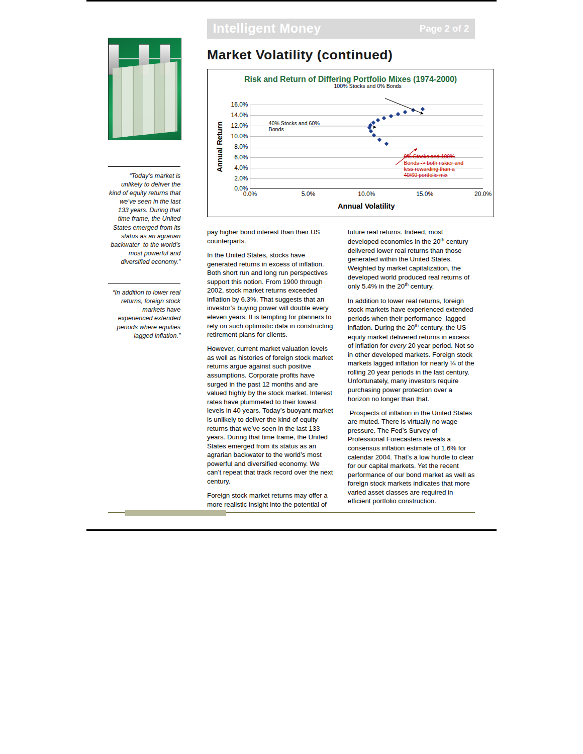Intelligent Money
Page 2 of 2
Market Volatility (continued)
“Today’s market is unlikely to deliver the kind of equity returns that we’ve seen in the last 133 years. During that time frame, the United States emerged from its status as an agrarian backwater to the world’s most powerful and diversified economy.”
“In addition to lower real returns, foreign stock markets have experienced extended periods where equities lagged inflation.”
Risk and Return of Differing Portfolio Mixes (1974-2000)
Annual Return
16.0%
14.0%
12.0%
10.0%
8.0%
6.0%
4.0%
2.0%
0.0%
0.0%
5.0%
10.0%
15.0%
20.0%
100% Stocks and 0% Bonds
40% Stocks and 60% Bonds
0% Stocks and 100% Bonds -> both riskier and less rewarding than a 40/60 portfolio mix
Annual Volatility
pay higher bond interest than their US counterparts.
In the United States, stocks have generated returns in excess of inflation. Both short run and long run perspectives support this notion. From 1900 through 2002, stock market returns exceeded inflation by 6.3%. That suggests that an investor’s buying power will double every eleven years. It is tempting for planners to rely on such optimistic data in constructing retirement plans for clients.
However, current market valuation levels as well as histories of foreign stock market returns argue against such positive assumptions. Corporate profits have surged in the past 12 months and are valued highly by the stock market. Interest rates have plummeted to their lowest levels in 40 years. Today’s buoyant market is unlikely to deliver the kind of equity returns that we’ve seen in the last 133 years. During that time frame, the United States emerged from its status as an agrarian backwater to the world’s most powerful and diversified economy. We can’t repeat that track record over the next century.
Foreign stock market returns may offer a more realistic insight into the potential of future real returns. Indeed, most developed economies in the 20th century delivered lower real returns than those generated within the United States. Weighted by market capitalization, the developed world produced real returns of only 5.4% in the 20th century.
In addition to lower real returns, foreign stock markets have experienced extended periods when their performance lagged inflation. During the 20th century, the US equity market delivered returns in excess of inflation for every 20 year period. Not so in other developed markets. Foreign stock markets lagged inflation for nearly ¼ of the rolling 20 year periods in the last century. Unfortunately, many investors require purchasing power protection over a horizon no longer than that.
Prospects of inflation in the United States are muted. There is virtually no wage pressure. The Fed’s Survey of Professional Forecasters reveals a consensus inflation estimate of 1.6% for calendar 2004. That’s a low hurdle to clear for our capital markets. Yet the recent performance of our bond market as well as foreign stock markets indicates that more varied asset classes are required in efficient portfolio construction.